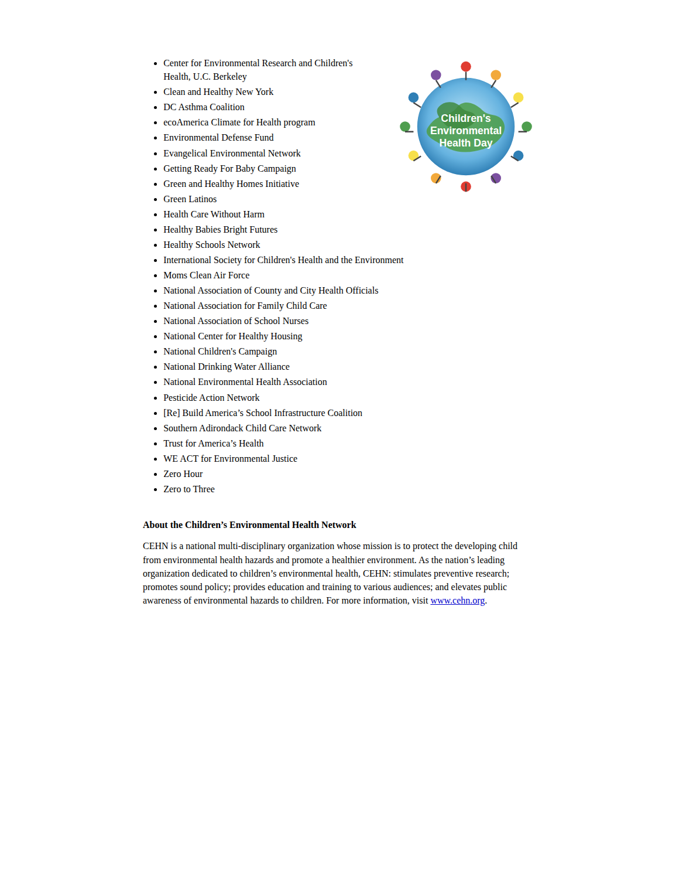Center for Environmental Research and Children's Health, U.C. Berkeley
Clean and Healthy New York
DC Asthma Coalition
ecoAmerica Climate for Health program
Environmental Defense Fund
Evangelical Environmental Network
Getting Ready For Baby Campaign
Green and Healthy Homes Initiative
Green Latinos
Health Care Without Harm
Healthy Babies Bright Futures
Healthy Schools Network
International Society for Children's Health and the Environment
Moms Clean Air Force
National Association of County and City Health Officials
National Association for Family Child Care
National Association of School Nurses
National Center for Healthy Housing
National Children's Campaign
National Drinking Water Alliance
National Environmental Health Association
Pesticide Action Network
[Re] Build America’s School Infrastructure Coalition
Southern Adirondack Child Care Network
Trust for America’s Health
WE ACT for Environmental Justice
Zero Hour
Zero to Three
About the Children’s Environmental Health Network
CEHN is a national multi-disciplinary organization whose mission is to protect the developing child from environmental health hazards and promote a healthier environment. As the nation’s leading organization dedicated to children’s environmental health, CEHN: stimulates preventive research; promotes sound policy; provides education and training to various audiences; and elevates public awareness of environmental hazards to children. For more information, visit www.cehn.org.